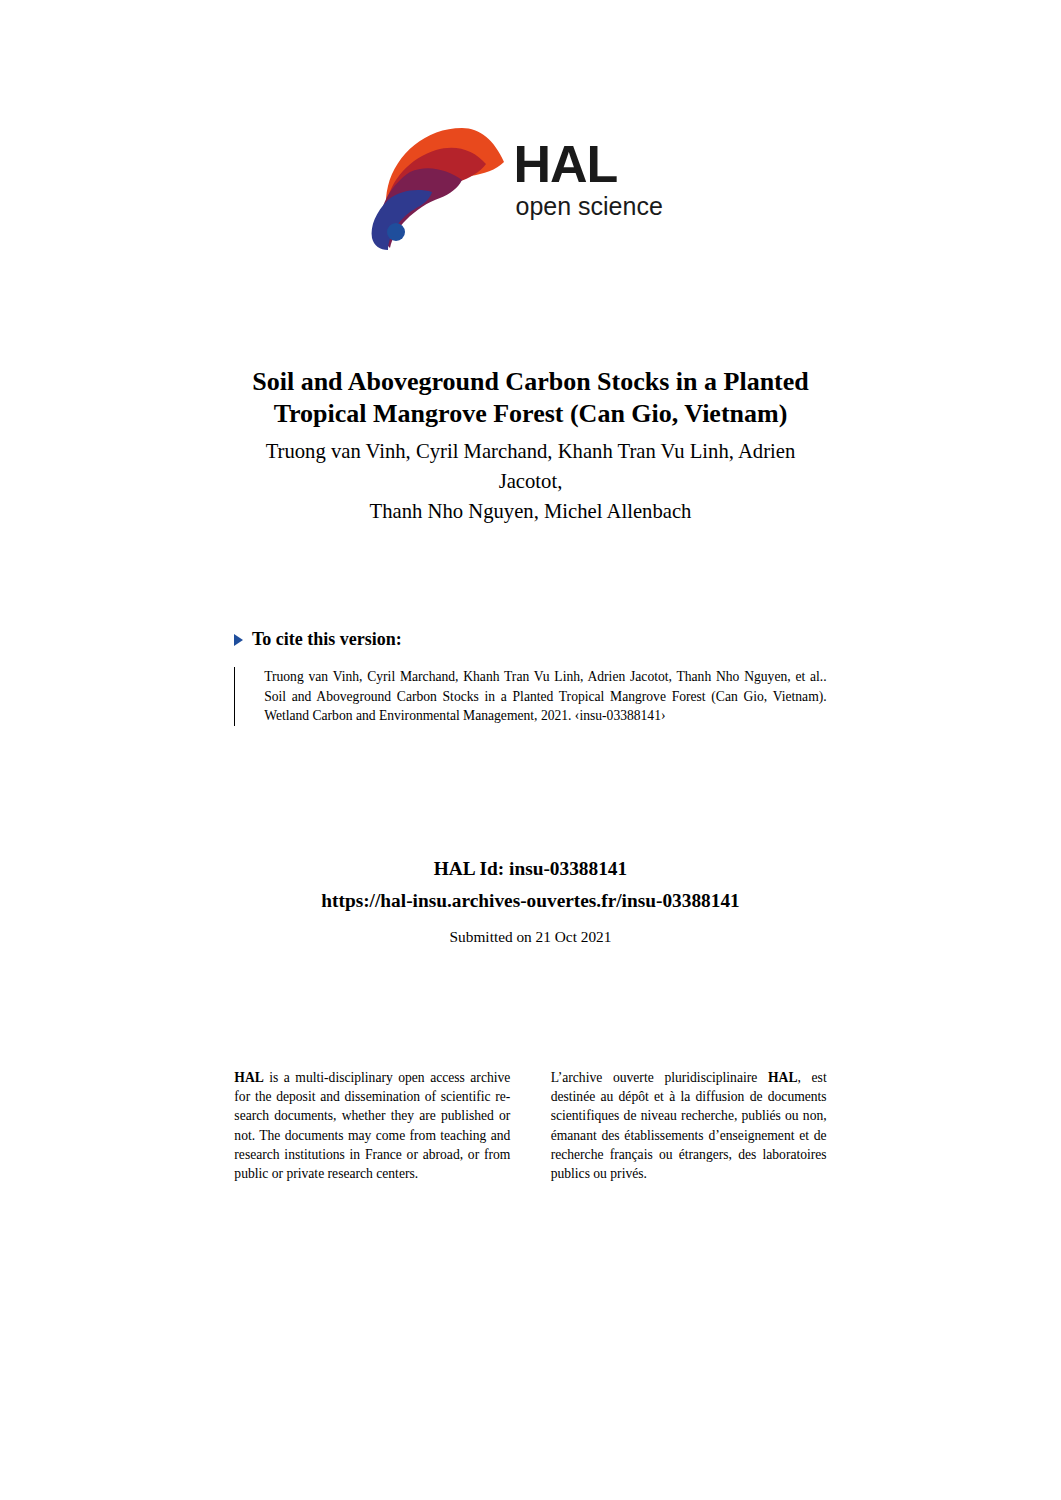HAL
open science
Soil and Aboveground Carbon Stocks in a Planted
Tropical Mangrove Forest (Can Gio, Vietnam)
Truong van Vinh, Cyril Marchand, Khanh Tran Vu Linh, Adrien Jacotot,
Thanh Nho Nguyen, Michel Allenbach
To cite this version:
Truong van Vinh, Cyril Marchand, Khanh Tran Vu Linh, Adrien Jacotot, Thanh Nho Nguyen, et al.. Soil and Aboveground Carbon Stocks in a Planted Tropical Mangrove Forest (Can Gio, Vietnam). Wetland Carbon and Environmental Management, 2021. ‹insu-03388141›
HAL Id: insu-03388141
https://hal-insu.archives-ouvertes.fr/insu-03388141
Submitted on 21 Oct 2021
HAL is a multi-disciplinary open access archive for the deposit and dissemination of scientific research documents, whether they are published or not. The documents may come from teaching and research institutions in France or abroad, or from public or private research centers.
L’archive ouverte pluridisciplinaire HAL, est destinée au dépôt et à la diffusion de documents scientifiques de niveau recherche, publiés ou non, émanant des établissements d’enseignement et de recherche français ou étrangers, des laboratoires publics ou privés.